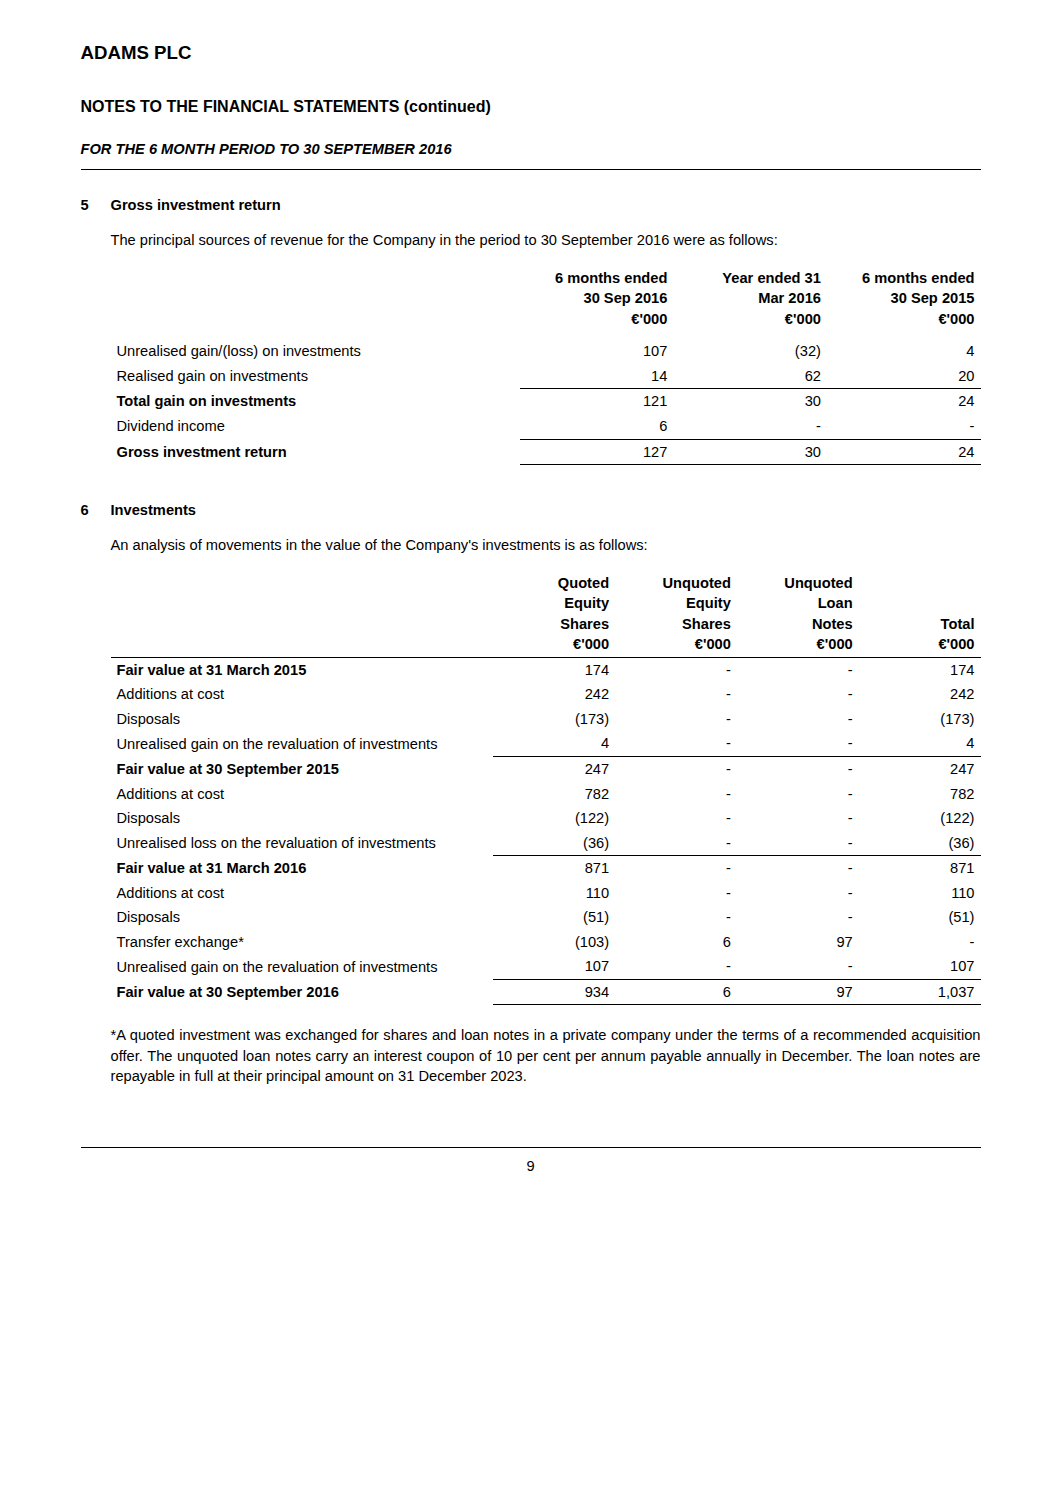ADAMS PLC
NOTES TO THE FINANCIAL STATEMENTS (continued)
FOR THE 6 MONTH PERIOD TO 30 SEPTEMBER 2016
5 Gross investment return
The principal sources of revenue for the Company in the period to 30 September 2016 were as follows:
| | 6 months ended 30 Sep 2016 €'000 | Year ended 31 Mar 2016 €'000 | 6 months ended 30 Sep 2015 €'000 |
| Unrealised gain/(loss) on investments | 107 | (32) | 4 |
| Realised gain on investments | 14 | 62 | 20 |
| Total gain on investments | 121 | 30 | 24 |
| Dividend income | 6 | - | - |
| Gross investment return | 127 | 30 | 24 |
6 Investments
An analysis of movements in the value of the Company's investments is as follows:
| | Quoted Equity Shares €'000 | Unquoted Equity Shares €'000 | Unquoted Loan Notes €'000 | Total €'000 |
| Fair value at 31 March 2015 | 174 | - | - | 174 |
| Additions at cost | 242 | - | - | 242 |
| Disposals | (173) | - | - | (173) |
| Unrealised gain on the revaluation of investments | 4 | - | - | 4 |
| Fair value at 30 September 2015 | 247 | - | - | 247 |
| Additions at cost | 782 | - | - | 782 |
| Disposals | (122) | - | - | (122) |
| Unrealised loss on the revaluation of investments | (36) | - | - | (36) |
| Fair value at 31 March 2016 | 871 | - | - | 871 |
| Additions at cost | 110 | - | - | 110 |
| Disposals | (51) | - | - | (51) |
| Transfer exchange* | (103) | 6 | 97 | - |
| Unrealised gain on the revaluation of investments | 107 | - | - | 107 |
| Fair value at 30 September 2016 | 934 | 6 | 97 | 1,037 |
*A quoted investment was exchanged for shares and loan notes in a private company under the terms of a recommended acquisition offer. The unquoted loan notes carry an interest coupon of 10 per cent per annum payable annually in December. The loan notes are repayable in full at their principal amount on 31 December 2023.
9